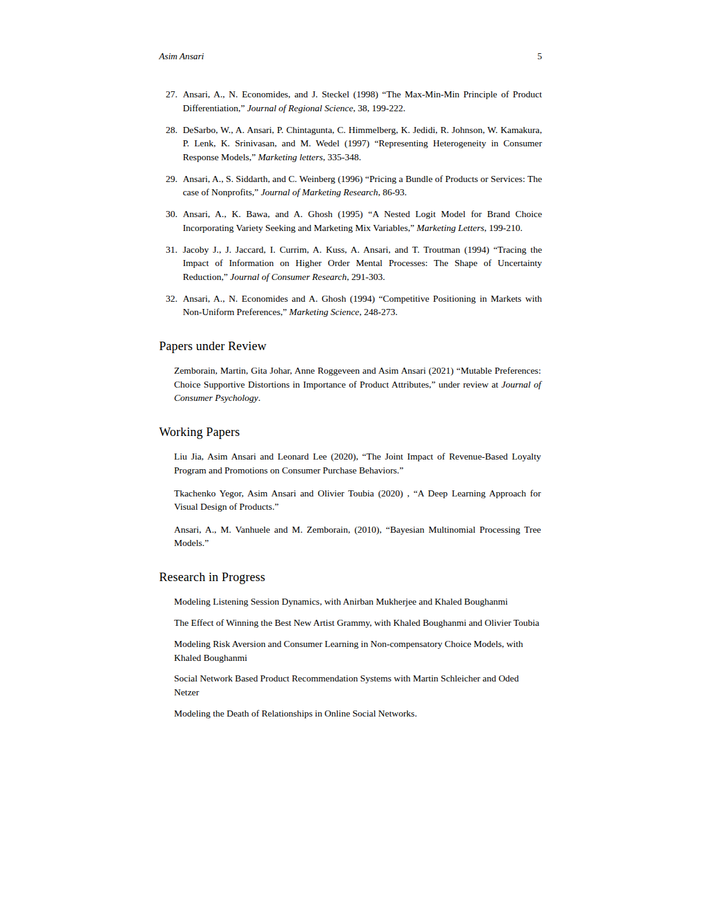Asim Ansari 5
27. Ansari, A., N. Economides, and J. Steckel (1998) “The Max-Min-Min Principle of Product Differentiation,” Journal of Regional Science, 38, 199-222.
28. DeSarbo, W., A. Ansari, P. Chintagunta, C. Himmelberg, K. Jedidi, R. Johnson, W. Kamakura, P. Lenk, K. Srinivasan, and M. Wedel (1997) “Representing Heterogeneity in Consumer Response Models,” Marketing letters, 335-348.
29. Ansari, A., S. Siddarth, and C. Weinberg (1996) “Pricing a Bundle of Products or Services: The case of Nonprofits,” Journal of Marketing Research, 86-93.
30. Ansari, A., K. Bawa, and A. Ghosh (1995) “A Nested Logit Model for Brand Choice Incorporating Variety Seeking and Marketing Mix Variables,” Marketing Letters, 199-210.
31. Jacoby J., J. Jaccard, I. Currim, A. Kuss, A. Ansari, and T. Troutman (1994) “Tracing the Impact of Information on Higher Order Mental Processes: The Shape of Uncertainty Reduction,” Journal of Consumer Research, 291-303.
32. Ansari, A., N. Economides and A. Ghosh (1994) “Competitive Positioning in Markets with Non-Uniform Preferences,” Marketing Science, 248-273.
Papers under Review
Zemborain, Martin, Gita Johar, Anne Roggeveen and Asim Ansari (2021) “Mutable Preferences: Choice Supportive Distortions in Importance of Product Attributes,” under review at Journal of Consumer Psychology.
Working Papers
Liu Jia, Asim Ansari and Leonard Lee (2020), “The Joint Impact of Revenue-Based Loyalty Program and Promotions on Consumer Purchase Behaviors.”
Tkachenko Yegor, Asim Ansari and Olivier Toubia (2020) , “A Deep Learning Approach for Visual Design of Products.”
Ansari, A., M. Vanhuele and M. Zemborain, (2010), “Bayesian Multinomial Processing Tree Models.”
Research in Progress
Modeling Listening Session Dynamics, with Anirban Mukherjee and Khaled Boughanmi
The Effect of Winning the Best New Artist Grammy, with Khaled Boughanmi and Olivier Toubia
Modeling Risk Aversion and Consumer Learning in Non-compensatory Choice Models, with Khaled Boughanmi
Social Network Based Product Recommendation Systems with Martin Schleicher and Oded Netzer
Modeling the Death of Relationships in Online Social Networks.